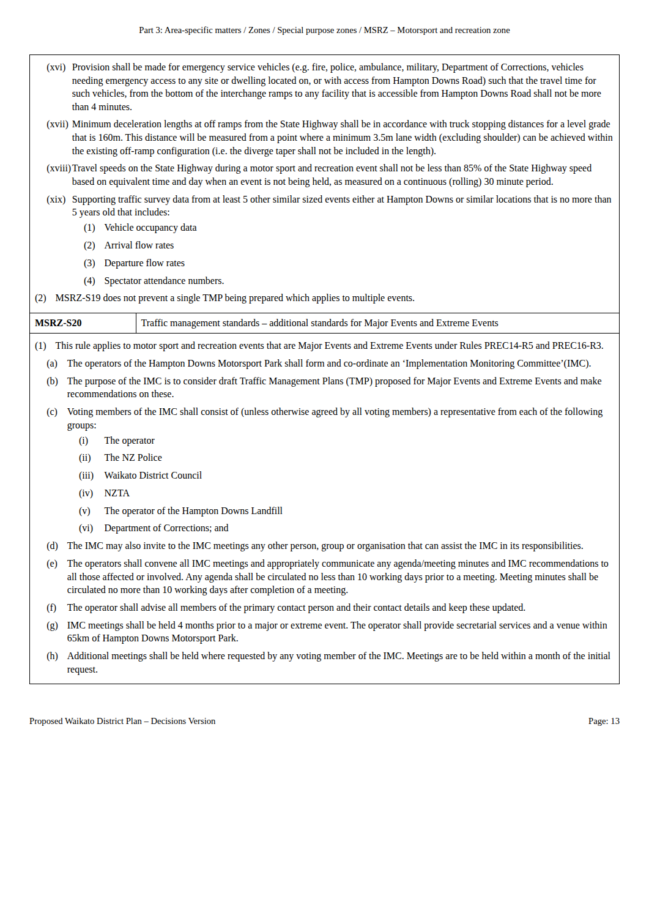Part 3: Area-specific matters / Zones / Special purpose zones / MSRZ – Motorsport and recreation zone
| (xvi) Provision shall be made for emergency service vehicles (e.g. fire, police, ambulance, military, Department of Corrections, vehicles needing emergency access to any site or dwelling located on, or with access from Hampton Downs Road) such that the travel time for such vehicles, from the bottom of the interchange ramps to any facility that is accessible from Hampton Downs Road shall not be more than 4 minutes. (xvii) Minimum deceleration lengths at off ramps from the State Highway shall be in accordance with truck stopping distances for a level grade that is 160m. This distance will be measured from a point where a minimum 3.5m lane width (excluding shoulder) can be achieved within the existing off-ramp configuration (i.e. the diverge taper shall not be included in the length). (xviii) Travel speeds on the State Highway during a motor sport and recreation event shall not be less than 85% of the State Highway speed based on equivalent time and day when an event is not being held, as measured on a continuous (rolling) 30 minute period. (xix) Supporting traffic survey data from at least 5 other similar sized events either at Hampton Downs or similar locations that is no more than 5 years old that includes: (1) Vehicle occupancy data (2) Arrival flow rates (3) Departure flow rates (4) Spectator attendance numbers. (2) MSRZ-S19 does not prevent a single TMP being prepared which applies to multiple events. |
| MSRZ-S20 | Traffic management standards – additional standards for Major Events and Extreme Events |
| (1) This rule applies to motor sport and recreation events that are Major Events and Extreme Events under Rules PREC14-R5 and PREC16-R3. (a) The operators of the Hampton Downs Motorsport Park shall form and co-ordinate an ‘Implementation Monitoring Committee’(IMC). (b) The purpose of the IMC is to consider draft Traffic Management Plans (TMP) proposed for Major Events and Extreme Events and make recommendations on these. (c) Voting members of the IMC shall consist of (unless otherwise agreed by all voting members) a representative from each of the following groups: (i) The operator (ii) The NZ Police (iii) Waikato District Council (iv) NZTA (v) The operator of the Hampton Downs Landfill (vi) Department of Corrections; and (d) The IMC may also invite to the IMC meetings any other person, group or organisation that can assist the IMC in its responsibilities. (e) The operators shall convene all IMC meetings and appropriately communicate any agenda/meeting minutes and IMC recommendations to all those affected or involved. Any agenda shall be circulated no less than 10 working days prior to a meeting. Meeting minutes shall be circulated no more than 10 working days after completion of a meeting. (f) The operator shall advise all members of the primary contact person and their contact details and keep these updated. (g) IMC meetings shall be held 4 months prior to a major or extreme event. The operator shall provide secretarial services and a venue within 65km of Hampton Downs Motorsport Park. (h) Additional meetings shall be held where requested by any voting member of the IMC. Meetings are to be held within a month of the initial request. |
Proposed Waikato District Plan – Decisions Version Page: 13